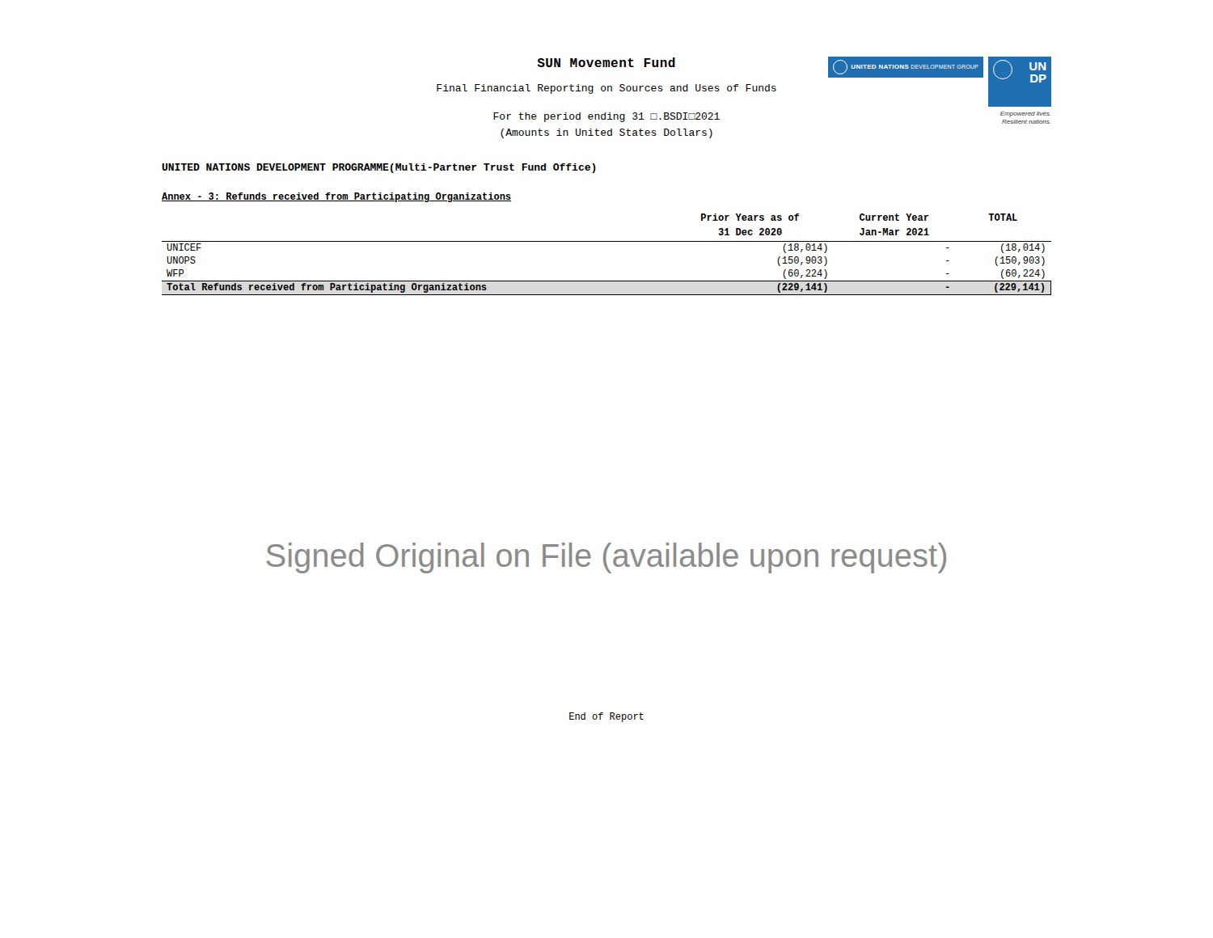UNITED NATIONS DEVELOPMENT GROUP
UN DP
Empowered lives.
Resilient nations.
SUN Movement Fund
Final Financial Reporting on Sources and Uses of Funds
For the period ending 31 □.BSDI□2021
(Amounts in United States Dollars)
UNITED NATIONS DEVELOPMENT PROGRAMME(Multi-Partner Trust Fund Office)
Annex - 3: Refunds received from Participating Organizations
| | Prior Years as of | Current Year | TOTAL |
| --- | --- | --- | --- |
| | 31 Dec 2020 | Jan-Mar 2021 | |
| UNICEF | (18,014) | - | (18,014) |
| UNOPS | (150,903) | - | (150,903) |
| WFP | (60,224) | - | (60,224) |
| Total Refunds received from Participating Organizations | (229,141) | - | (229,141) |
Signed Original on File (available upon request)
End of Report